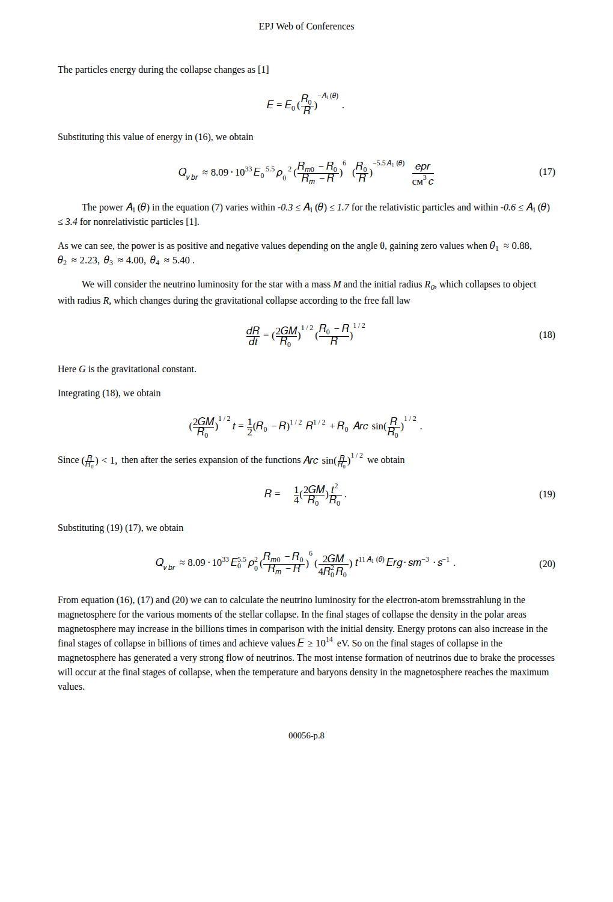EPJ Web of Conferences
The particles energy during the collapse changes as [1]
E = E0 ( R0R ) −A1(θ) .
Substituting this value of energy in (16), we obtain
Qνbr ≈ 8.09 ⋅ 1033 E05.5 ρ02 (Rm0−R0Rm−R) 6 (R0R) −5.5A1(θ) eprcм3c (17)
The power A1(θ) in the equation (7) varies within -0.3 ≤ A1(θ) ≤ 1.7 for the relativistic particles and within -0.6 ≤ A1(θ) ≤ 3.4 for nonrelativistic particles [1].
As we can see, the power is as positive and negative values depending on the angle θ, gaining zero values when θ1≈0.88, θ2≈2.23, θ3≈4.00, θ4≈5.40 .
We will consider the neutrino luminosity for the star with a mass M and the initial radius R0, which collapses to object with radius R, which changes during the gravitational collapse according to the free fall law
dRdt = (2GMR0) 1/2 (R0−RR) 1/2 (18)
Here G is the gravitational constant.
Integrating (18), we obtain
(2GMR0) 1/2 t = 12 (R0−R)1/2 R1/2 + R0 Arc sin (RR0) 1/2 .
Since (RR0)<1, then after the series expansion of the functions Arcsin(RR0)1/2 we obtain
R = 14 (2GMR0) t2R0 . (19)
Substituting (19) (17), we obtain
Qνbr ≈ 8.09 ⋅ 1033 E05.5 ρ02 (Rm0−R0Rm−R) 6 (2GM4R02R0) t11A1(θ) Erg ⋅ sm−3 ⋅ s−1 . (20)
From equation (16), (17) and (20) we can to calculate the neutrino luminosity for the electron-atom bremsstrahlung in the magnetosphere for the various moments of the stellar collapse. In the final stages of collapse the density in the polar areas magnetosphere may increase in the billions times in comparison with the initial density. Energy protons can also increase in the final stages of collapse in billions of times and achieve values E≥1014 eV. So on the final stages of collapse in the magnetosphere has generated a very strong flow of neutrinos. The most intense formation of neutrinos due to brake the processes will occur at the final stages of collapse, when the temperature and baryons density in the magnetosphere reaches the maximum values.
00056-p.8